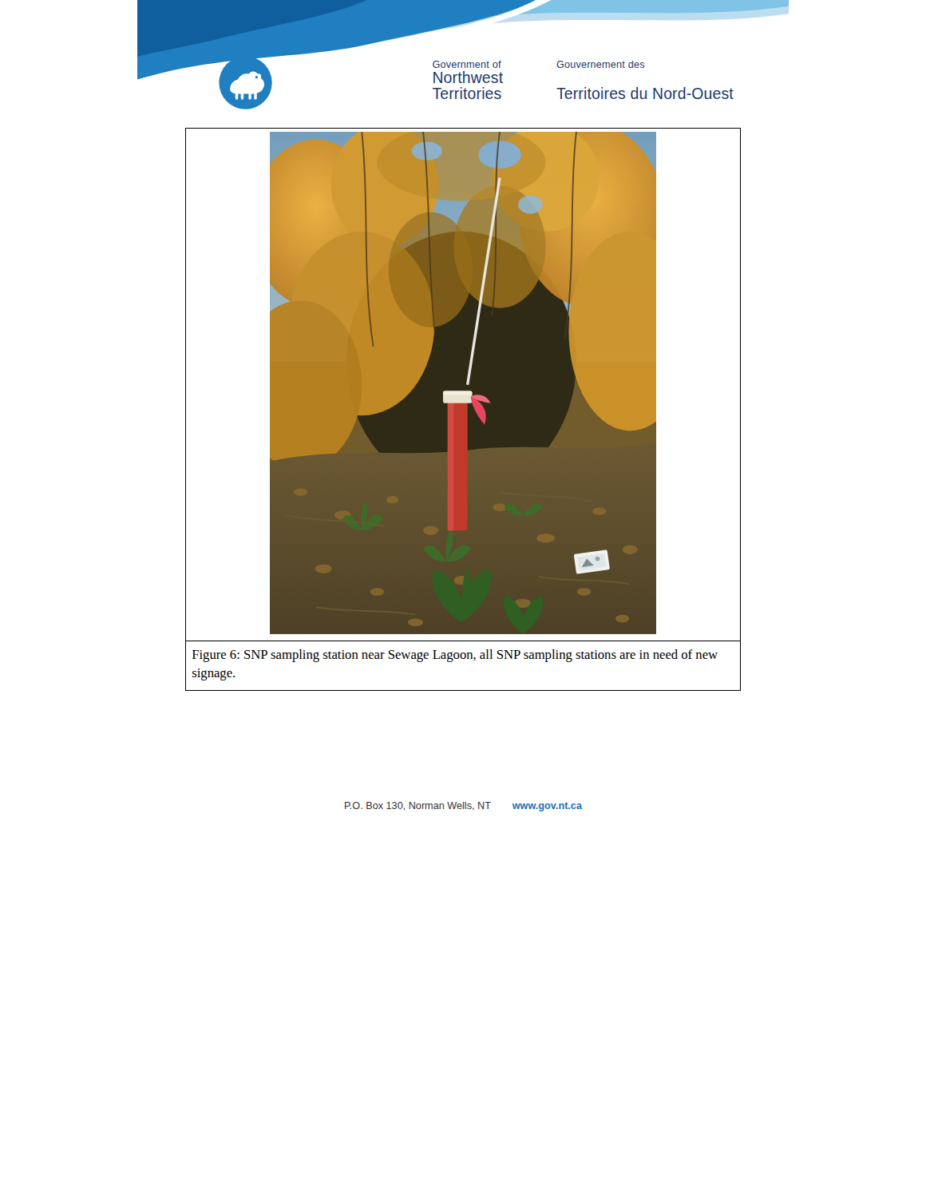Government of Gouvernement des
Northwest Territories Territoires du Nord-Ouest
Figure 6: SNP sampling station near Sewage Lagoon, all SNP sampling stations are in need of new signage.
P.O. Box 130, Norman Wells, NT www.gov.nt.ca